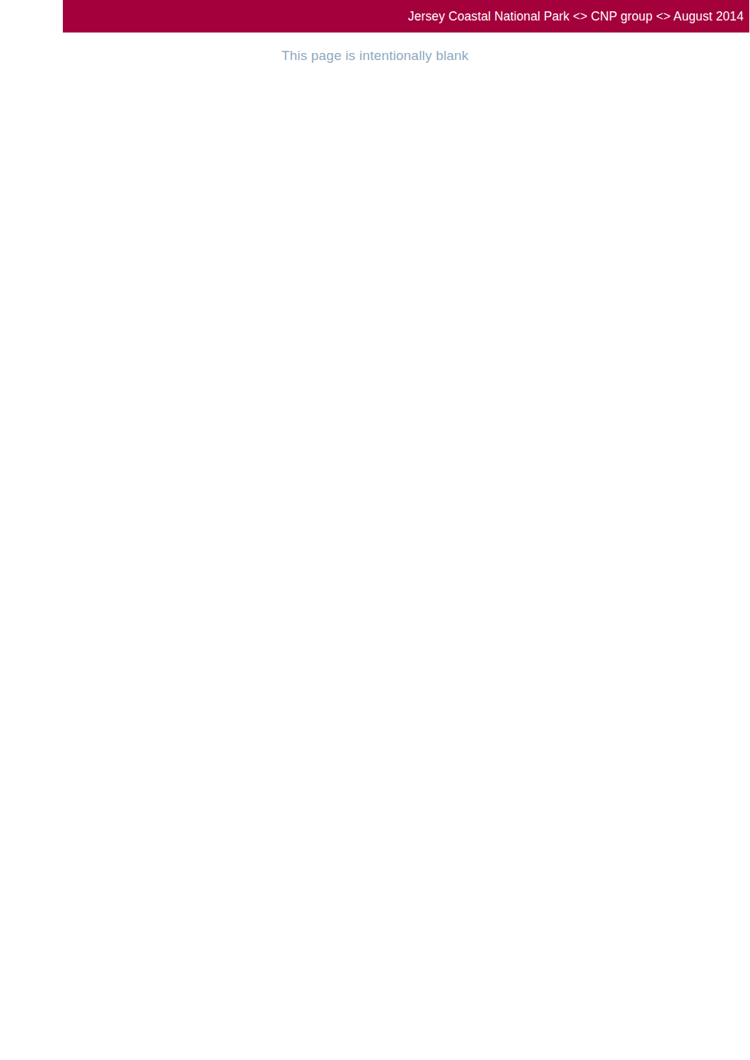Jersey Coastal National Park <> CNP group <> August 2014
This page is intentionally blank